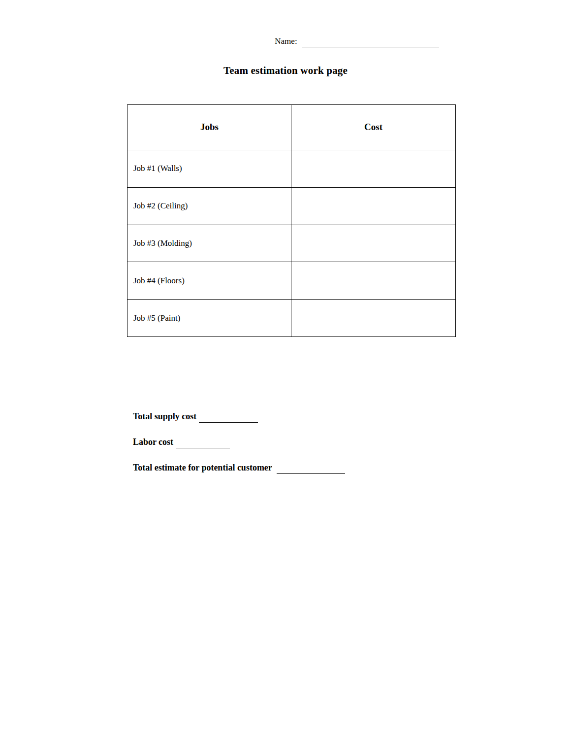Name:
Team estimation work page
| Jobs | Cost |
| --- | --- |
| Job #1 (Walls) | |
| Job #2 (Ceiling) | |
| Job #3 (Molding) | |
| Job #4 (Floors) | |
| Job #5 (Paint) | |
Total supply cost
Labor cost
Total estimate for potential customer